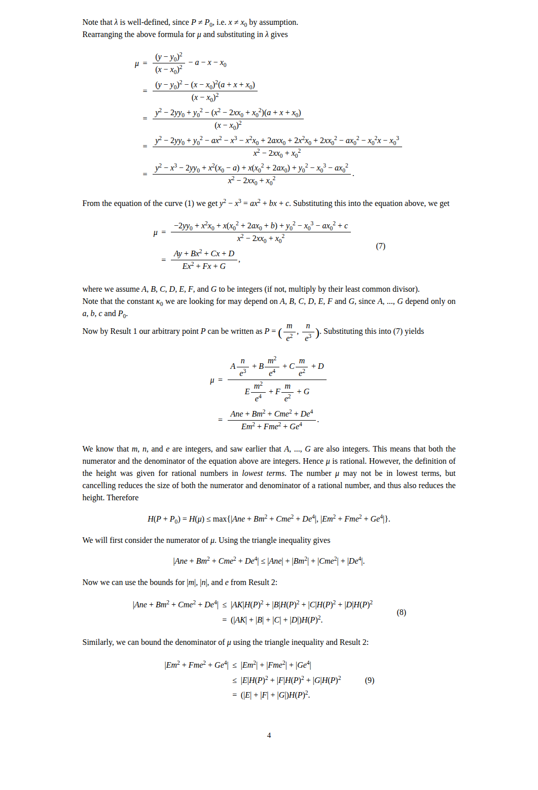Note that λ is well-defined, since P ≠ P0, i.e. x ≠ x0 by assumption.
Rearranging the above formula for μ and substituting in λ gives
| μ | = | ( y − y 0 ) 2 ( x − x 0 ) 2 − a − x − x 0 |
| | = | ( y − y 0 ) 2 − ( x − x 0 ) 2 ( a + x + x 0 ) ( x − x 0 ) 2 |
| | = | y 2 − 2 yy 0 + y 0 2 − ( x 2 − 2 xx 0 + x 0 2 )( a + x + x 0 ) ( x − x 0 ) 2 |
| | = | y 2 − 2 yy 0 + y 0 2 − ax 2 − x 3 − x 2 x 0 + 2 axx 0 + 2 x 2 x 0 + 2 xx 0 2 − ax 0 2 − x 0 2 x − x 0 3 x 2 − 2 xx 0 + x 0 2 |
| | = | y 2 − x 3 − 2 yy 0 + x 2 ( x 0 − a ) + x ( x 0 2 + 2 ax 0 ) + y 0 2 − x 0 3 − ax 0 2 x 2 − 2 xx 0 + x 0 2 . |
From the equation of the curve (1) we get y2 − x3 = ax2 + bx + c. Substituting this into the equation above, we get
| μ | = | −2 yy 0 + x 2 x 0 + x ( x 0 2 + 2 ax 0 + b ) + y 0 2 − x 0 3 − ax 0 2 + c x 2 − 2 xx 0 + x 0 2 |
| | = | Ay + Bx 2 + Cx + D Ex 2 + Fx + G , |
(7)
where we assume A, B, C, D, E, F, and G to be integers (if not, multiply by their least common divisor).
Note that the constant κ0 we are looking for may depend on A, B, C, D, E, F and G, since A, ..., G depend only on a, b, c and P0.
Now by Result 1 our arbitrary point P can be written as P = (me2, ne3). Substituting this into (7) yields
| μ | = | A n e 3 + B m 2 e 4 + C m e 2 + D E m 2 e 4 + F m e 2 + G |
| | = | Ane + Bm 2 + Cme 2 + De 4 Em 2 + Fme 2 + Ge 4 . |
We know that m, n, and e are integers, and saw earlier that A, ..., G are also integers. This means that both the numerator and the denominator of the equation above are integers. Hence μ is rational. However, the definition of the height was given for rational numbers in lowest terms. The number μ may not be in lowest terms, but cancelling reduces the size of both the numerator and denominator of a rational number, and thus also reduces the height. Therefore
H(P + P0) = H(μ) ≤ max{|Ane + Bm2 + Cme2 + De4|, |Em2 + Fme2 + Ge4|}.
We will first consider the numerator of μ. Using the triangle inequality gives
|Ane + Bm2 + Cme2 + De4| ≤ |Ane| + |Bm2| + |Cme2| + |De4|.
Now we can use the bounds for |m|, |n|, and e from Result 2:
| / Ane + Bm 2 + Cme 2 + De 4 / | ≤ | / AK / H ( P ) 2 + / B / H ( P ) 2 + / C / H ( P ) 2 + / D / H ( P ) 2 |
| | = | (/ AK / + / B / + / C / + / D /) H ( P ) 2 . |
(8)
Similarly, we can bound the denominator of μ using the triangle inequality and Result 2:
| / Em 2 + Fme 2 + Ge 4 / | ≤ | / Em 2 / + / Fme 2 / + / Ge 4 / |
| | ≤ | / E / H ( P ) 2 + / F / H ( P ) 2 + / G / H ( P ) 2 |
| | = | (/ E / + / F / + / G /) H ( P ) 2 . |
(9)
4